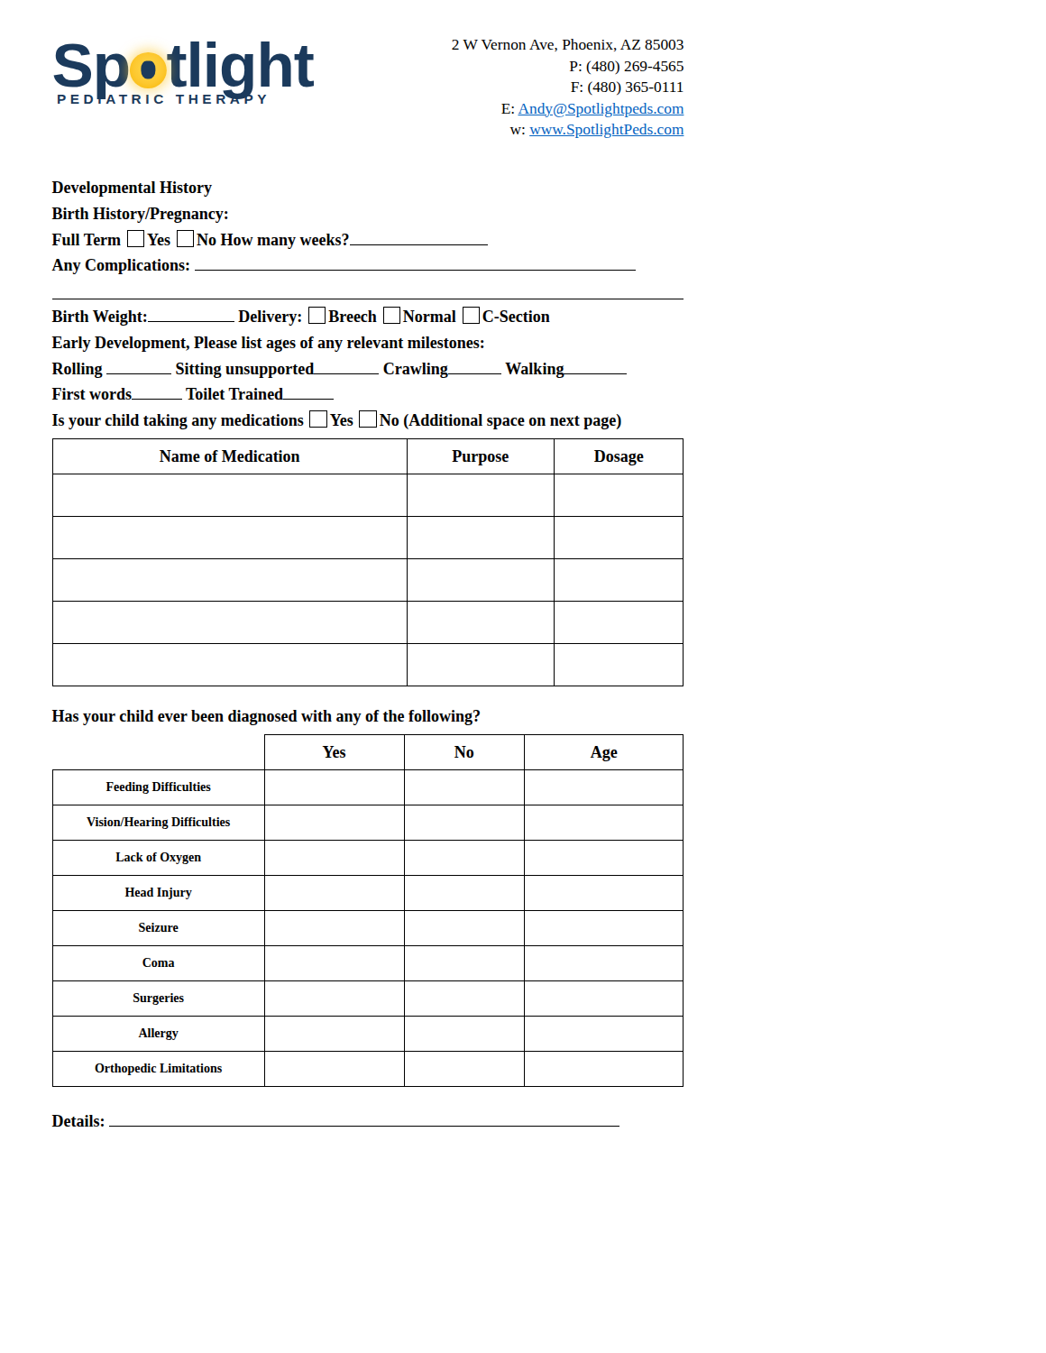Sp tlight
Pediatric Therapy
2 W Vernon Ave, Phoenix, AZ 85003
P: (480) 269-4565
F: (480) 365-0111
E: Andy@Spotlightpeds.com
w: www.SpotlightPeds.com
Developmental History
Birth History/Pregnancy:
Full Term Yes No How many weeks?
Any Complications:
Birth Weight: Delivery: Breech Normal C-Section
Early Development, Please list ages of any relevant milestones:
Rolling Sitting unsupported Crawling Walking
First words Toilet Trained
Is your child taking any medications Yes No (Additional space on next page)
| Name of Medication | Purpose | Dosage |
| --- | --- | --- |
Has your child ever been diagnosed with any of the following?
| | Yes | No | Age |
| --- | --- | --- | --- |
| Feeding Difficulties | | | |
| Vision/Hearing Difficulties | | | |
| Lack of Oxygen | | | |
| Head Injury | | | |
| Seizure | | | |
| Coma | | | |
| Surgeries | | | |
| Allergy | | | |
| Orthopedic Limitations | | | |
Details: